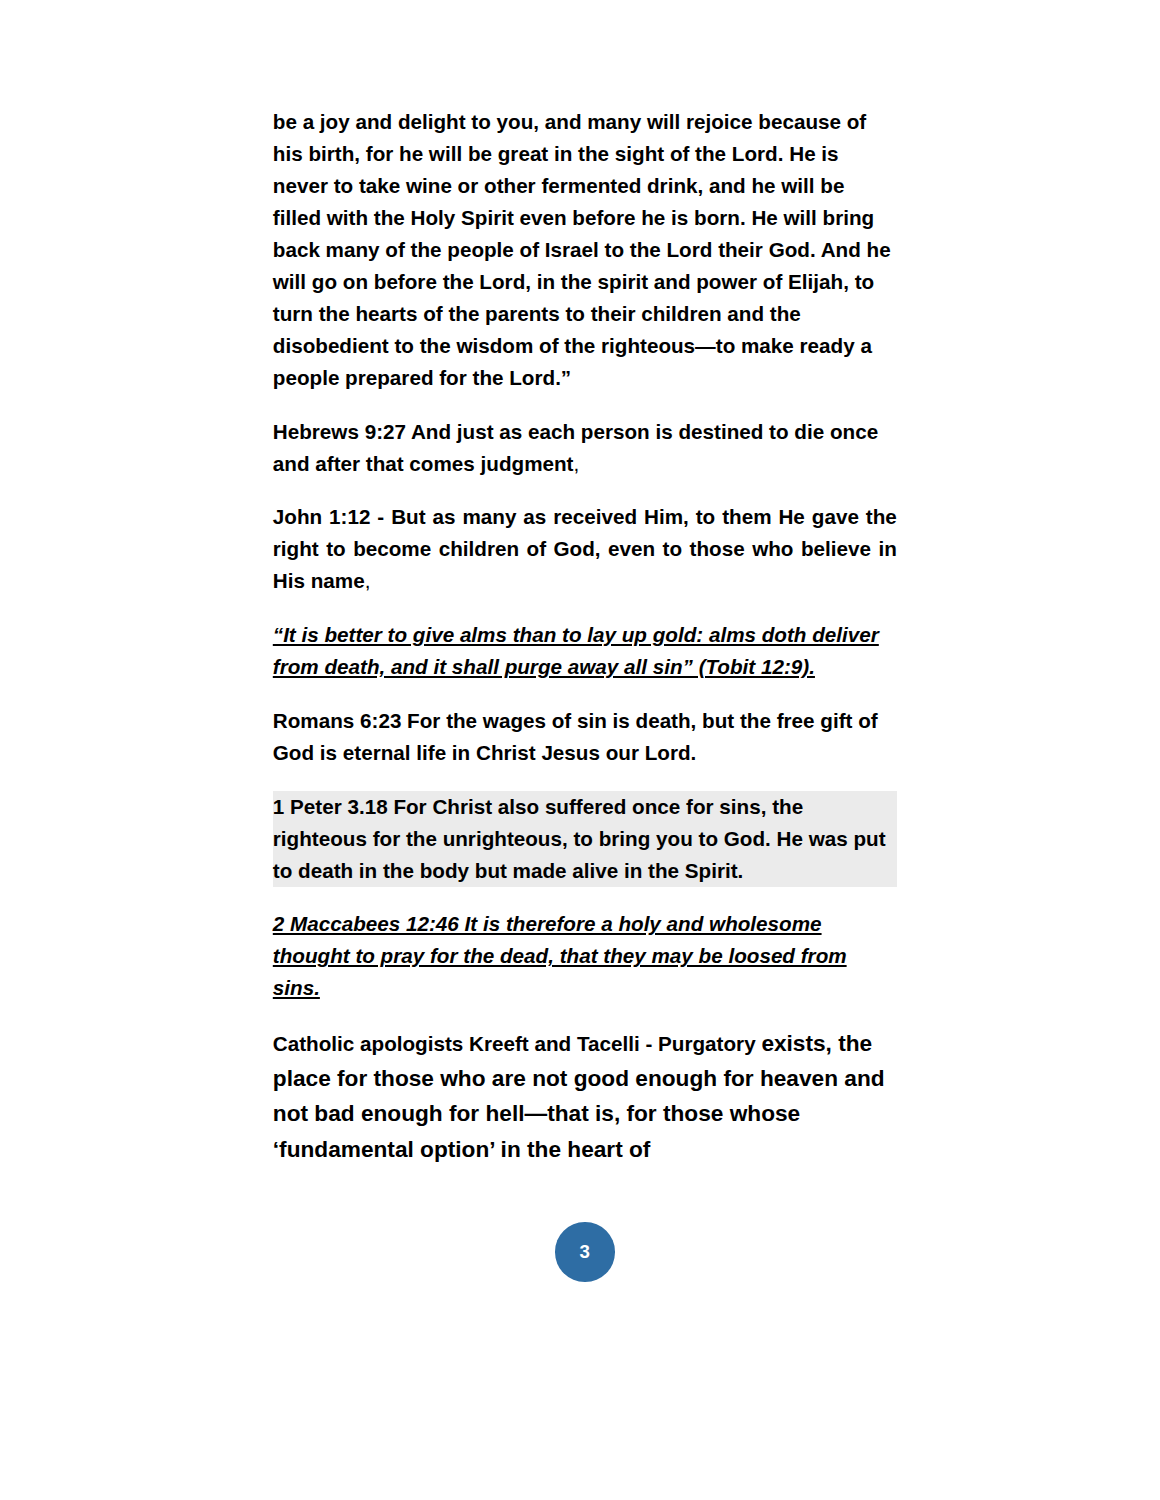be a joy and delight to you, and many will rejoice because of his birth, for he will be great in the sight of the Lord. He is never to take wine or other fermented drink, and he will be filled with the Holy Spirit even before he is born. He will bring back many of the people of Israel to the Lord their God. And he will go on before the Lord, in the spirit and power of Elijah, to turn the hearts of the parents to their children and the disobedient to the wisdom of the righteous—to make ready a people prepared for the Lord.”
Hebrews 9:27 And just as each person is destined to die once and after that comes judgment,
John 1:12 - But as many as received Him, to them He gave the right to become children of God, even to those who believe in His name,
“It is better to give alms than to lay up gold: alms doth deliver from death, and it shall purge away all sin” (Tobit 12:9).
Romans 6:23 For the wages of sin is death, but the free gift of God is eternal life in Christ Jesus our Lord.
1 Peter 3.18 For Christ also suffered once for sins, the righteous for the unrighteous, to bring you to God. He was put to death in the body but made alive in the Spirit.
2 Maccabees 12:46 It is therefore a holy and wholesome thought to pray for the dead, that they may be loosed from sins.
Catholic apologists Kreeft and Tacelli - Purgatory exists, the place for those who are not good enough for heaven and not bad enough for hell—that is, for those whose ‘fundamental option’ in the heart of
3